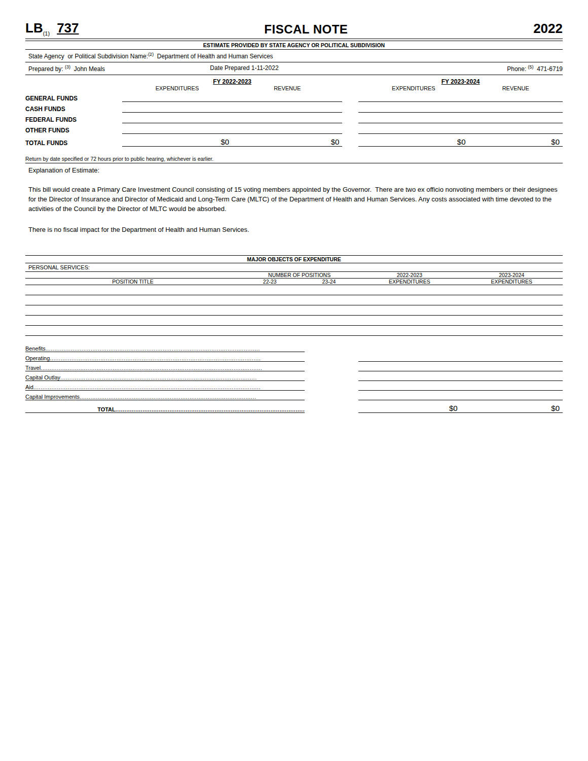LB(1) 737
FISCAL NOTE
2022
ESTIMATE PROVIDED BY STATE AGENCY OR POLITICAL SUBDIVISION
State Agency or Political Subdivision Name:(2) Department of Health and Human Services
Prepared by: (3) John Meals
Date Prepared 1-11-2022
Phone: (5) 471-6719
| | FY 2022-2023 | | FY 2023-2024 |
| | EXPENDITURES | REVENUE | | EXPENDITURES | REVENUE |
| GENERAL FUNDS | | | | | |
| CASH FUNDS | | | | | |
| FEDERAL FUNDS | | | | | |
| OTHER FUNDS | | | | | |
| TOTAL FUNDS | $0 | $0 | | $0 | $0 |
Return by date specified or 72 hours prior to public hearing, whichever is earlier.
Explanation of Estimate:
This bill would create a Primary Care Investment Council consisting of 15 voting members appointed by the Governor. There are two ex officio nonvoting members or their designees for the Director of Insurance and Director of Medicaid and Long-Term Care (MLTC) of the Department of Health and Human Services. Any costs associated with time devoted to the activities of the Council by the Director of MLTC would be absorbed.
There is no fiscal impact for the Department of Health and Human Services.
MAJOR OBJECTS OF EXPENDITURE
PERSONAL SERVICES:
| | NUMBER OF POSITIONS | 2022-2023 | 2023-2024 |
| POSITION TITLE | 22-23 23-24 | EXPENDITURES | EXPENDITURES |
| Benefits ....................................................................................................................... | | | |
| Operating ..................................................................................................................... | | | |
| Travel ........................................................................................................................... | | | |
| Capital Outlay ............................................................................................................. | | | |
| Aid .............................................................................................................................. | | | |
| Capital Improvements .................................................................................................. | | | |
| TOTAL ......................................................................................................... | | $0 | $0 |